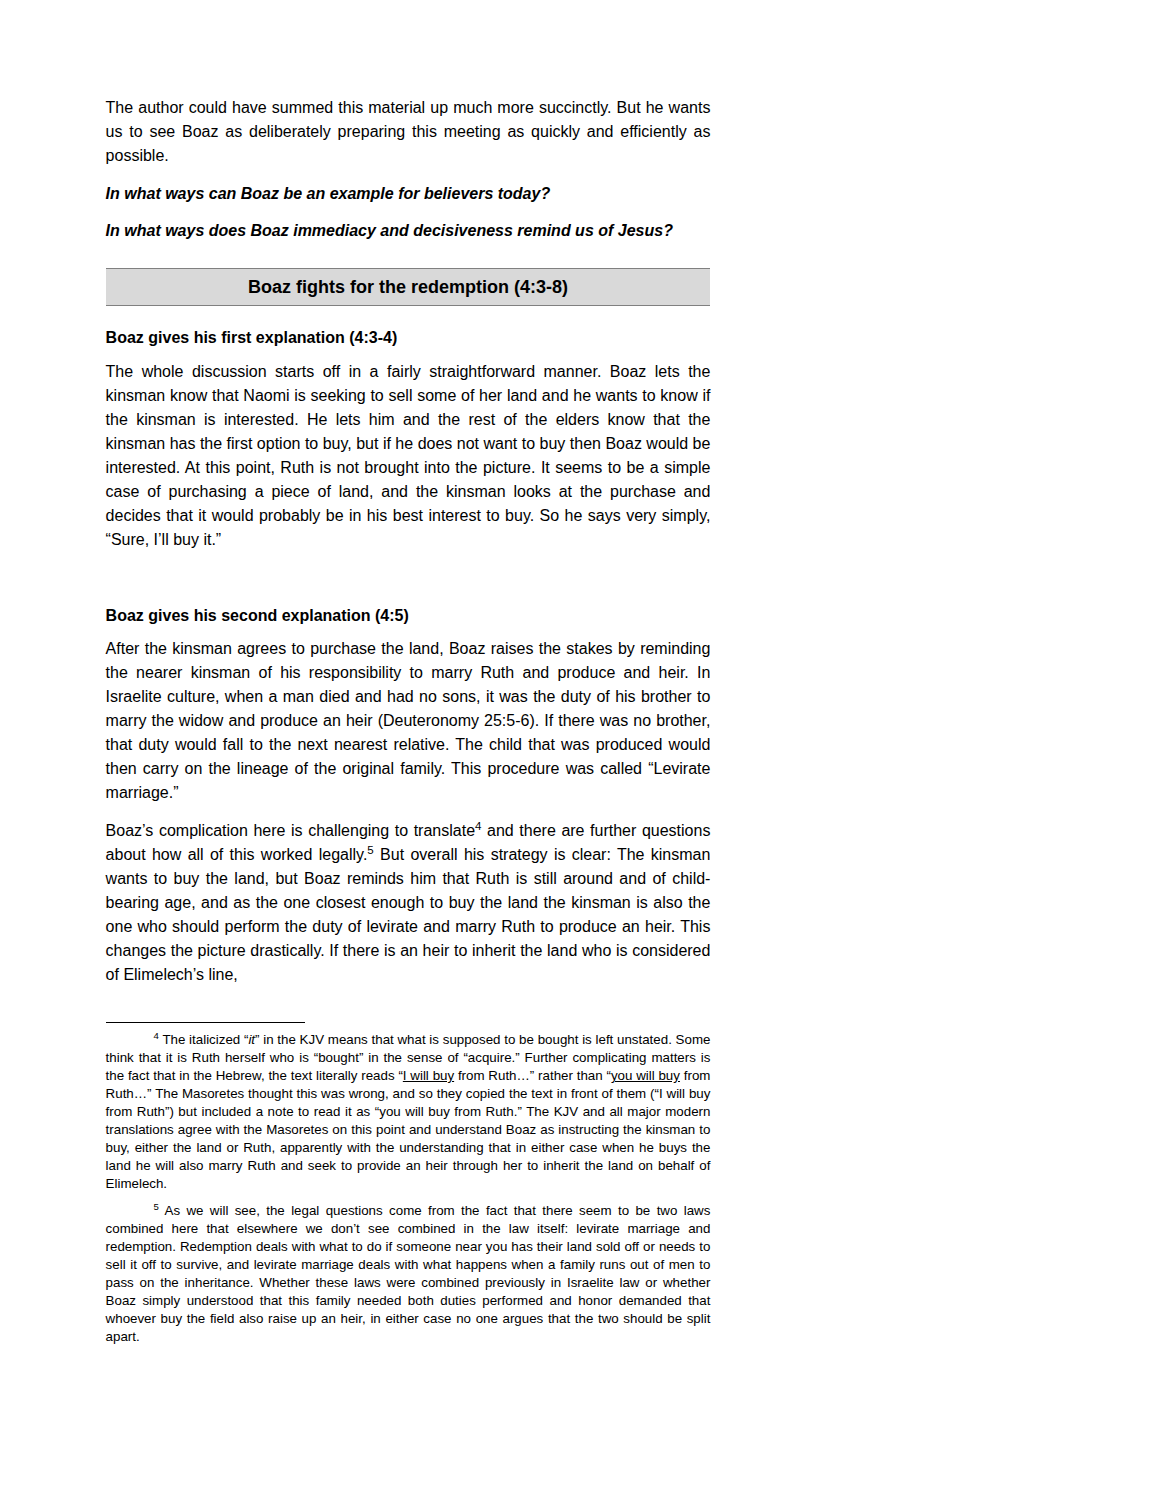The author could have summed this material up much more succinctly. But he wants us to see Boaz as deliberately preparing this meeting as quickly and efficiently as possible.
In what ways can Boaz be an example for believers today?
In what ways does Boaz immediacy and decisiveness remind us of Jesus?
Boaz fights for the redemption (4:3-8)
Boaz gives his first explanation (4:3-4)
The whole discussion starts off in a fairly straightforward manner. Boaz lets the kinsman know that Naomi is seeking to sell some of her land and he wants to know if the kinsman is interested. He lets him and the rest of the elders know that the kinsman has the first option to buy, but if he does not want to buy then Boaz would be interested. At this point, Ruth is not brought into the picture. It seems to be a simple case of purchasing a piece of land, and the kinsman looks at the purchase and decides that it would probably be in his best interest to buy. So he says very simply, “Sure, I’ll buy it.”
Boaz gives his second explanation (4:5)
After the kinsman agrees to purchase the land, Boaz raises the stakes by reminding the nearer kinsman of his responsibility to marry Ruth and produce and heir. In Israelite culture, when a man died and had no sons, it was the duty of his brother to marry the widow and produce an heir (Deuteronomy 25:5-6). If there was no brother, that duty would fall to the next nearest relative. The child that was produced would then carry on the lineage of the original family. This procedure was called “Levirate marriage.”
Boaz’s complication here is challenging to translate4 and there are further questions about how all of this worked legally.5 But overall his strategy is clear: The kinsman wants to buy the land, but Boaz reminds him that Ruth is still around and of child-bearing age, and as the one closest enough to buy the land the kinsman is also the one who should perform the duty of levirate and marry Ruth to produce an heir. This changes the picture drastically. If there is an heir to inherit the land who is considered of Elimelech’s line,
4 The italicized “it” in the KJV means that what is supposed to be bought is left unstated. Some think that it is Ruth herself who is “bought” in the sense of “acquire.” Further complicating matters is the fact that in the Hebrew, the text literally reads “I will buy from Ruth…” rather than “you will buy from Ruth…” The Masoretes thought this was wrong, and so they copied the text in front of them (“I will buy from Ruth”) but included a note to read it as “you will buy from Ruth.” The KJV and all major modern translations agree with the Masoretes on this point and understand Boaz as instructing the kinsman to buy, either the land or Ruth, apparently with the understanding that in either case when he buys the land he will also marry Ruth and seek to provide an heir through her to inherit the land on behalf of Elimelech.
5 As we will see, the legal questions come from the fact that there seem to be two laws combined here that elsewhere we don’t see combined in the law itself: levirate marriage and redemption. Redemption deals with what to do if someone near you has their land sold off or needs to sell it off to survive, and levirate marriage deals with what happens when a family runs out of men to pass on the inheritance. Whether these laws were combined previously in Israelite law or whether Boaz simply understood that this family needed both duties performed and honor demanded that whoever buy the field also raise up an heir, in either case no one argues that the two should be split apart.